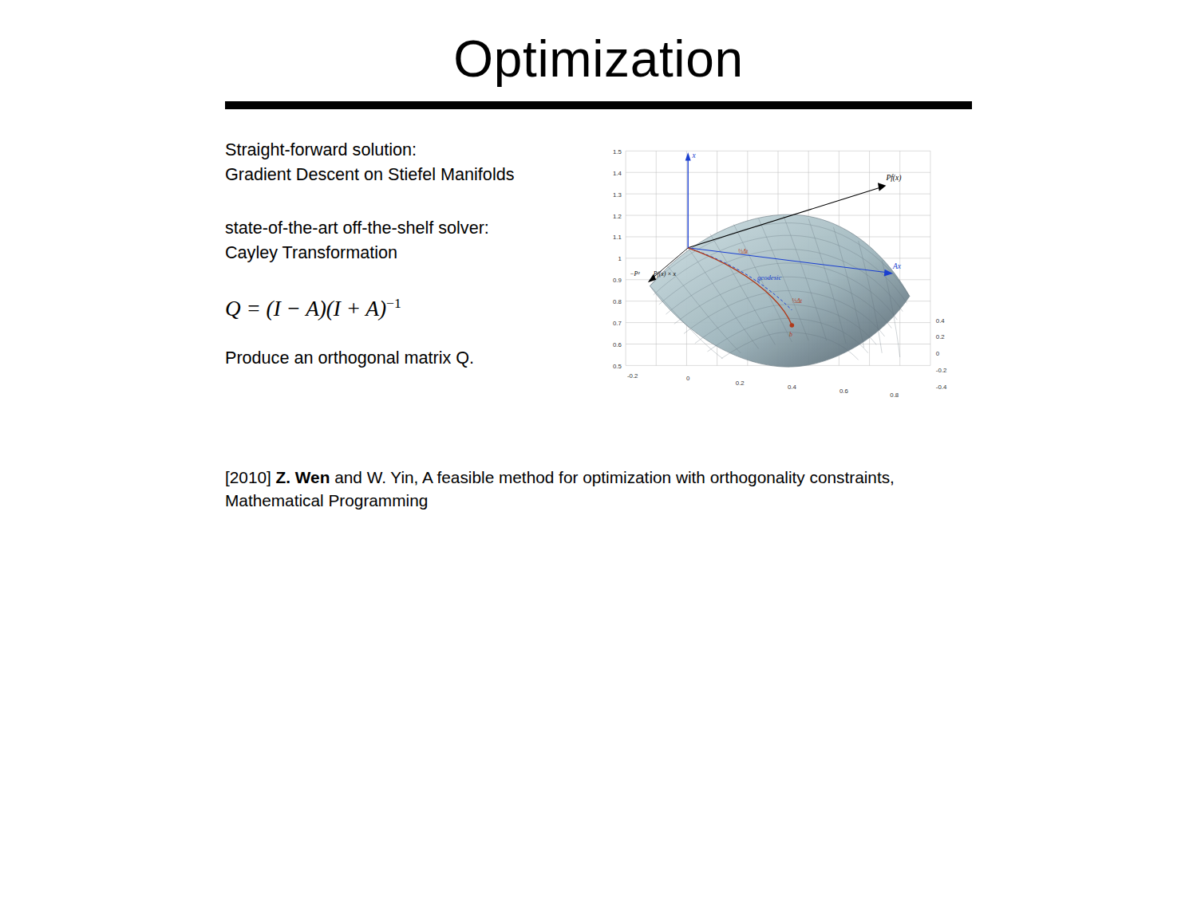Optimization
Straight-forward solution:
Gradient Descent on Stiefel Manifolds
state-of-the-art off-the-shelf solver:
Cayley Transformation
Q = (I − A)(I + A)−1
Produce an orthogonal matrix Q.
3-D surface plot illustrating gradient descent on a Stiefel manifold A curved saddle-like surface drawn as a wireframe mesh with axes labelled from -0.2 to 0.6 horizontally and 0.5 to 1.5 vertically. Vectors labelled x, Pf(x), Ax and a geodesic curve are annotated on the surface. 1.5 1.4 1.3 1.2 1.1 1 0.9 0.8 0.7 0.6 0.5 -0.2 0 0.2 0.4 0.6 0.8 0.4 0.2 0 -0.2 -0.4 x Pf(x) Ax −P² Pf(x) × x geodesic b ½Δt ½Δt
[2010] Z. Wen and W. Yin, A feasible method for optimization with orthogonality constraints, Mathematical Programming